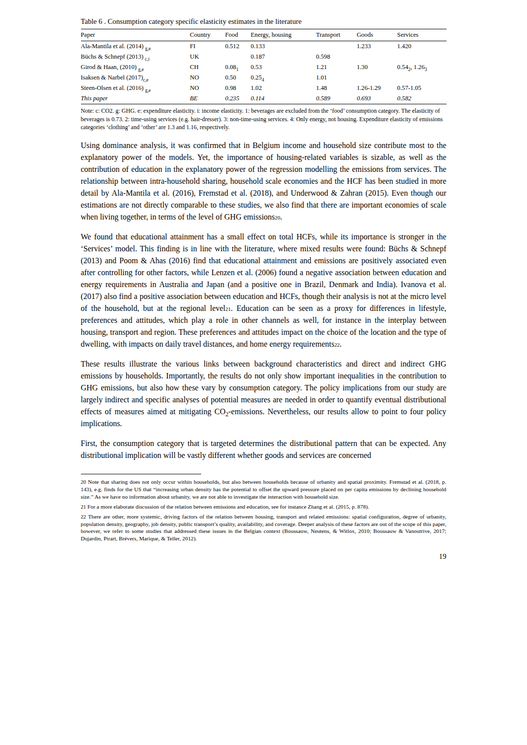Table 6 . Consumption category specific elasticity estimates in the literature
| Paper | Country | Food | Energy, housing | Transport | Goods | Services |
| --- | --- | --- | --- | --- | --- | --- |
| Ala-Mantila et al. (2014) g,e | FI | 0.512 | 0.133 | | 1.233 | 1.420 |
| Büchs & Schnepf (2013) c,i | UK | | 0.187 | 0.598 | | |
| Girod & Haan, (2010) g,e | CH | 0.08 1 | 0.53 | 1.21 | 1.30 | 0.54 2 , 1.26 3 |
| Isaksen & Narbel (2017) c,e | NO | 0.50 | 0.25 4 | 1.01 | | |
| Steen-Olsen et al. (2016) g,e | NO | 0.98 | 1.02 | 1.48 | 1.26-1.29 | 0.57-1.05 |
| This paper | BE | 0.235 | 0.114 | 0.589 | 0.693 | 0.582 |
Note: c: CO2. g: GHG. e: expenditure elasticity. i: income elasticity. 1: beverages are excluded from the ‘food’ consumption category. The elasticity of beverages is 0.73. 2: time-using services (e.g. hair-dresser). 3: non-time-using services. 4: Only energy, not housing. Expenditure elasticity of emissions categories ‘clothing’ and ‘other’ are 1.3 and 1.16, respectively.
Using dominance analysis, it was confirmed that in Belgium income and household size contribute most to the explanatory power of the models. Yet, the importance of housing-related variables is sizable, as well as the contribution of education in the explanatory power of the regression modelling the emissions from services. The relationship between intra-household sharing, household scale economies and the HCF has been studied in more detail by Ala-Mantila et al. (2016), Fremstad et al. (2018), and Underwood & Zahran (2015). Even though our estimations are not directly comparable to these studies, we also find that there are important economies of scale when living together, in terms of the level of GHG emissions20.
We found that educational attainment has a small effect on total HCFs, while its importance is stronger in the ‘Services’ model. This finding is in line with the literature, where mixed results were found: Büchs & Schnepf (2013) and Poom & Ahas (2016) find that educational attainment and emissions are positively associated even after controlling for other factors, while Lenzen et al. (2006) found a negative association between education and energy requirements in Australia and Japan (and a positive one in Brazil, Denmark and India). Ivanova et al. (2017) also find a positive association between education and HCFs, though their analysis is not at the micro level of the household, but at the regional level21. Education can be seen as a proxy for differences in lifestyle, preferences and attitudes, which play a role in other channels as well, for instance in the interplay between housing, transport and region. These preferences and attitudes impact on the choice of the location and the type of dwelling, with impacts on daily travel distances, and home energy requirements22.
These results illustrate the various links between background characteristics and direct and indirect GHG emissions by households. Importantly, the results do not only show important inequalities in the contribution to GHG emissions, but also how these vary by consumption category. The policy implications from our study are largely indirect and specific analyses of potential measures are needed in order to quantify eventual distributional effects of measures aimed at mitigating CO2-emissions. Nevertheless, our results allow to point to four policy implications.
First, the consumption category that is targeted determines the distributional pattern that can be expected. Any distributional implication will be vastly different whether goods and services are concerned
20 Note that sharing does not only occur within households, but also between households because of urbanity and spatial proximity. Fremstad et al. (2018, p. 143), e.g. finds for the US that “increasing urban density has the potential to offset the upward pressure placed on per capita emissions by declining household size.” As we have no information about urbanity, we are not able to investigate the interaction with household size.
21 For a more elaborate discussion of the relation between emissions and education, see for instance Zhang et al. (2015, p. 878).
22 There are other, more systemic, driving factors of the relation between housing, transport and related emissions: spatial configuration, degree of urbanity, population density, geography, job density, public transport’s quality, availability, and coverage. Deeper analysis of these factors are out of the scope of this paper, however, we refer to some studies that addressed these issues in the Belgian context (Boussauw, Neutens, & Witlox, 2010; Boussauw & Vanoutrive, 2017; Dujardin, Pirart, Brévers, Marique, & Teller, 2012).
19